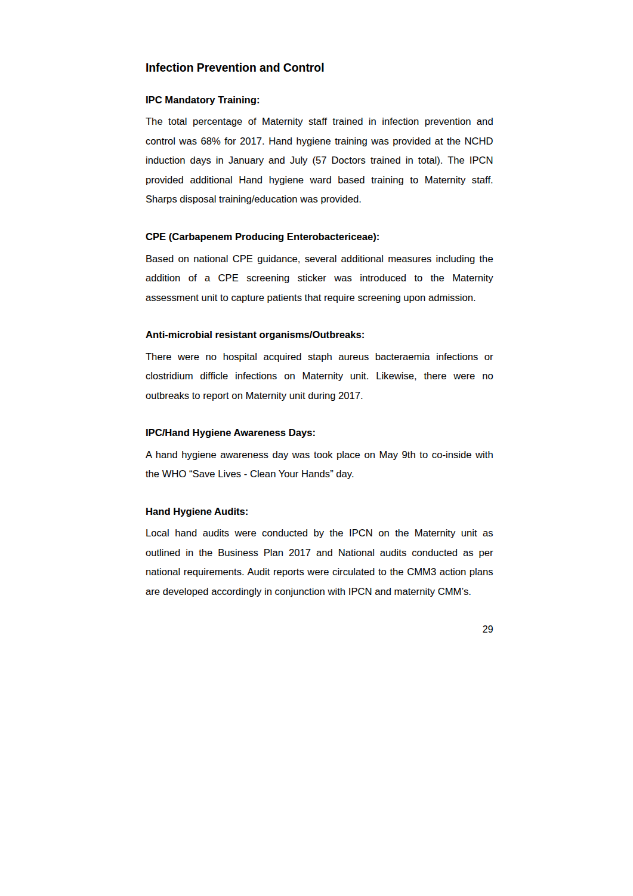Infection Prevention and Control
IPC Mandatory Training:
The total percentage of Maternity staff trained in infection prevention and control was 68% for 2017. Hand hygiene training was provided at the NCHD induction days in January and July (57 Doctors trained in total). The IPCN provided additional Hand hygiene ward based training to Maternity staff. Sharps disposal training/education was provided.
CPE (Carbapenem Producing Enterobactericeae):
Based on national CPE guidance, several additional measures including the addition of a CPE screening sticker was introduced to the Maternity assessment unit to capture patients that require screening upon admission.
Anti-microbial resistant organisms/Outbreaks:
There were no hospital acquired staph aureus bacteraemia infections or clostridium difficle infections on Maternity unit. Likewise, there were no outbreaks to report on Maternity unit during 2017.
IPC/Hand Hygiene Awareness Days:
A hand hygiene awareness day was took place on May 9th to co-inside with the WHO “Save Lives - Clean Your Hands” day.
Hand Hygiene Audits:
Local hand audits were conducted by the IPCN on the Maternity unit as outlined in the Business Plan 2017 and National audits conducted as per national requirements. Audit reports were circulated to the CMM3 action plans are developed accordingly in conjunction with IPCN and maternity CMM’s.
29